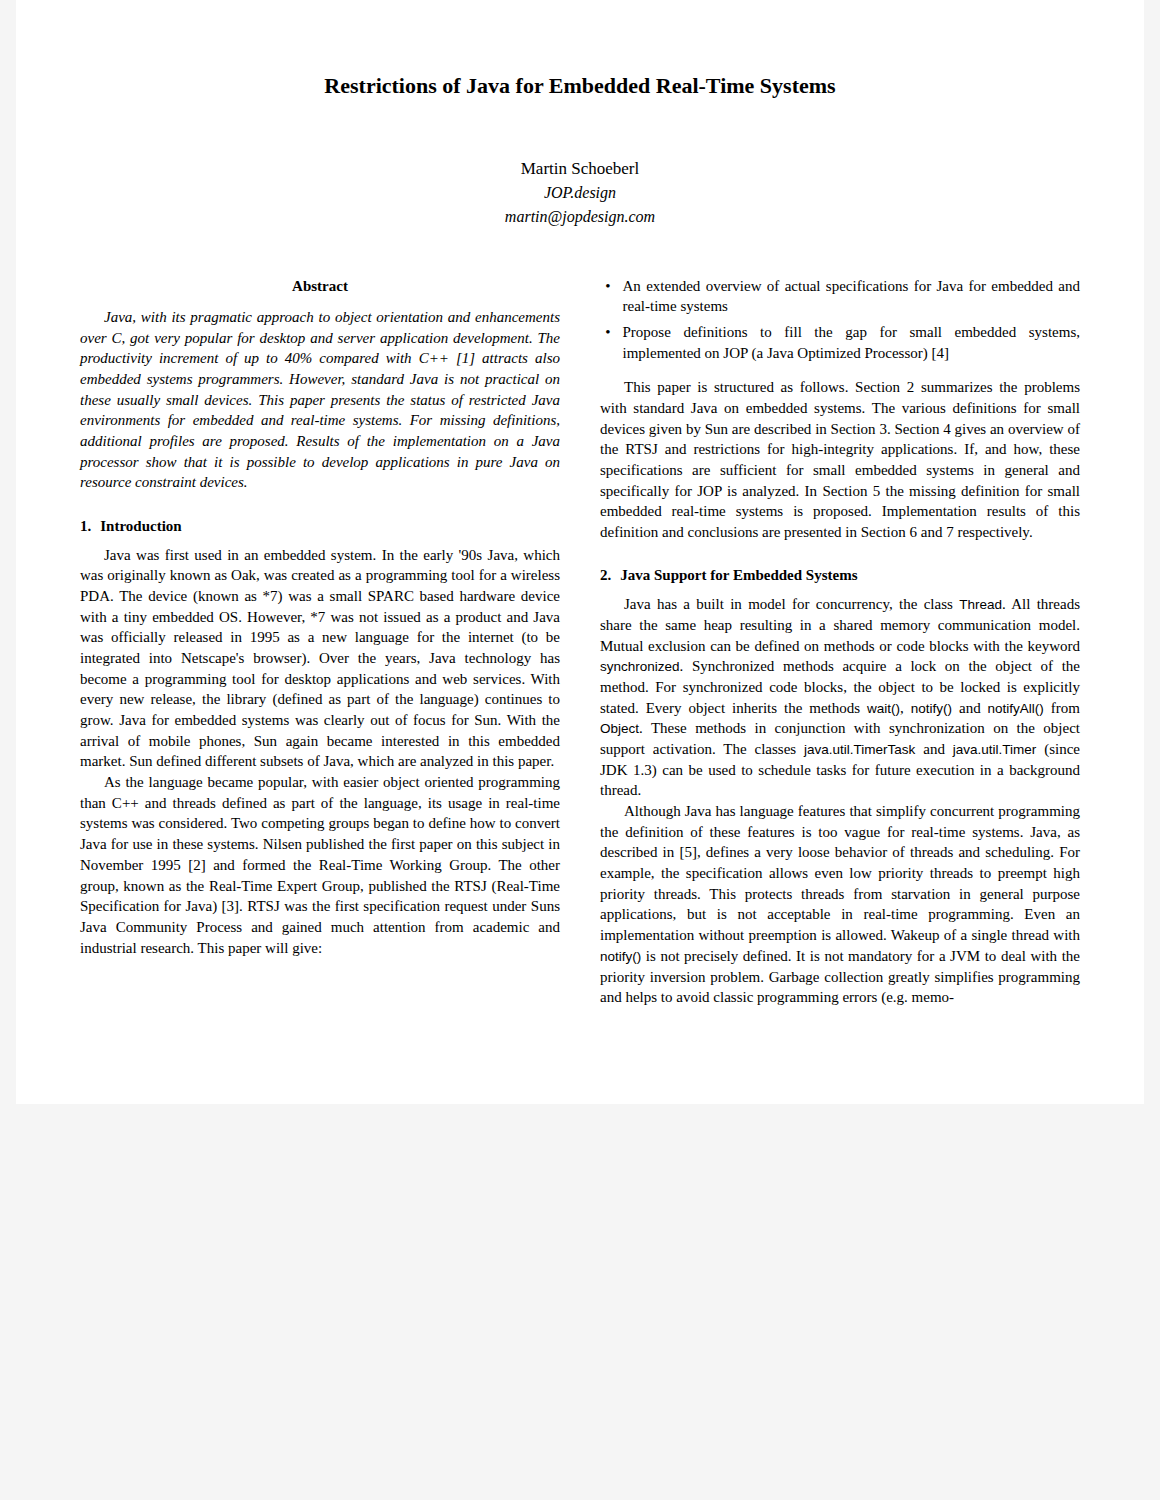Restrictions of Java for Embedded Real-Time Systems
Martin Schoeberl
JOP.design
martin@jopdesign.com
Abstract
Java, with its pragmatic approach to object orientation and enhancements over C, got very popular for desktop and server application development. The productivity increment of up to 40% compared with C++ [1] attracts also embedded systems programmers. However, standard Java is not practical on these usually small devices. This paper presents the status of restricted Java environments for embedded and real-time systems. For missing definitions, additional profiles are proposed. Results of the implementation on a Java processor show that it is possible to develop applications in pure Java on resource constraint devices.
1. Introduction
Java was first used in an embedded system. In the early '90s Java, which was originally known as Oak, was created as a programming tool for a wireless PDA. The device (known as *7) was a small SPARC based hardware device with a tiny embedded OS. However, *7 was not issued as a product and Java was officially released in 1995 as a new language for the internet (to be integrated into Netscape's browser). Over the years, Java technology has become a programming tool for desktop applications and web services. With every new release, the library (defined as part of the language) continues to grow. Java for embedded systems was clearly out of focus for Sun. With the arrival of mobile phones, Sun again became interested in this embedded market. Sun defined different subsets of Java, which are analyzed in this paper.
As the language became popular, with easier object oriented programming than C++ and threads defined as part of the language, its usage in real-time systems was considered. Two competing groups began to define how to convert Java for use in these systems. Nilsen published the first paper on this subject in November 1995 [2] and formed the Real-Time Working Group. The other group, known as the Real-Time Expert Group, published the RTSJ (Real-Time Specification for Java) [3]. RTSJ was the first specification request under Suns Java Community Process and gained much attention from academic and industrial research. This paper will give:
An extended overview of actual specifications for Java for embedded and real-time systems
Propose definitions to fill the gap for small embedded systems, implemented on JOP (a Java Optimized Processor) [4]
This paper is structured as follows. Section 2 summarizes the problems with standard Java on embedded systems. The various definitions for small devices given by Sun are described in Section 3. Section 4 gives an overview of the RTSJ and restrictions for high-integrity applications. If, and how, these specifications are sufficient for small embedded systems in general and specifically for JOP is analyzed. In Section 5 the missing definition for small embedded real-time systems is proposed. Implementation results of this definition and conclusions are presented in Section 6 and 7 respectively.
2. Java Support for Embedded Systems
Java has a built in model for concurrency, the class Thread. All threads share the same heap resulting in a shared memory communication model. Mutual exclusion can be defined on methods or code blocks with the keyword synchronized. Synchronized methods acquire a lock on the object of the method. For synchronized code blocks, the object to be locked is explicitly stated. Every object inherits the methods wait(), notify() and notifyAll() from Object. These methods in conjunction with synchronization on the object support activation. The classes java.util.TimerTask and java.util.Timer (since JDK 1.3) can be used to schedule tasks for future execution in a background thread.
Although Java has language features that simplify concurrent programming the definition of these features is too vague for real-time systems. Java, as described in [5], defines a very loose behavior of threads and scheduling. For example, the specification allows even low priority threads to preempt high priority threads. This protects threads from starvation in general purpose applications, but is not acceptable in real-time programming. Even an implementation without preemption is allowed. Wakeup of a single thread with notify() is not precisely defined. It is not mandatory for a JVM to deal with the priority inversion problem. Garbage collection greatly simplifies programming and helps to avoid classic programming errors (e.g. memo-